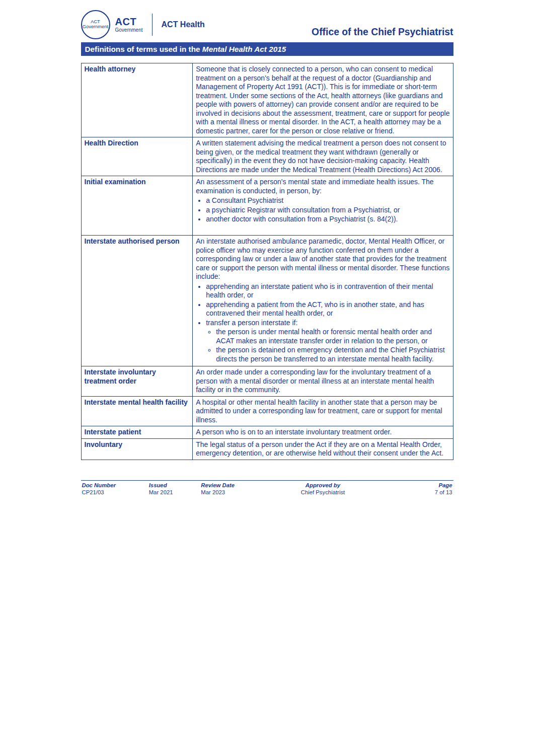ACT
Government
ACTGovernment
ACT Health
Office of the Chief Psychiatrist
Definitions of terms used in the Mental Health Act 2015
| Health attorney | Someone that is closely connected to a person, who can consent to medical treatment on a person's behalf at the request of a doctor (Guardianship and Management of Property Act 1991 (ACT)). This is for immediate or short-term treatment. Under some sections of the Act, health attorneys (like guardians and people with powers of attorney) can provide consent and/or are required to be involved in decisions about the assessment, treatment, care or support for people with a mental illness or mental disorder. In the ACT, a health attorney may be a domestic partner, carer for the person or close relative or friend. |
| Health Direction | A written statement advising the medical treatment a person does not consent to being given, or the medical treatment they want withdrawn (generally or specifically) in the event they do not have decision-making capacity. Health Directions are made under the Medical Treatment (Health Directions) Act 2006. |
| Initial examination | An assessment of a person's mental state and immediate health issues. The examination is conducted, in person, by: a Consultant Psychiatrist a psychiatric Registrar with consultation from a Psychiatrist, or another doctor with consultation from a Psychiatrist (s. 84(2)). |
| Interstate authorised person | An interstate authorised ambulance paramedic, doctor, Mental Health Officer, or police officer who may exercise any function conferred on them under a corresponding law or under a law of another state that provides for the treatment care or support the person with mental illness or mental disorder. These functions include: apprehending an interstate patient who is in contravention of their mental health order, or apprehending a patient from the ACT, who is in another state, and has contravened their mental health order, or transfer a person interstate if: the person is under mental health or forensic mental health order and ACAT makes an interstate transfer order in relation to the person, or the person is detained on emergency detention and the Chief Psychiatrist directs the person be transferred to an interstate mental health facility. |
| Interstate involuntary treatment order | An order made under a corresponding law for the involuntary treatment of a person with a mental disorder or mental illness at an interstate mental health facility or in the community. |
| Interstate mental health facility | A hospital or other mental health facility in another state that a person may be admitted to under a corresponding law for treatment, care or support for mental illness. |
| Interstate patient | A person who is on to an interstate involuntary treatment order. |
| Involuntary | The legal status of a person under the Act if they are on a Mental Health Order, emergency detention, or are otherwise held without their consent under the Act. |
| Doc Number | Issued | Review Date | Approved by | Page |
| CP21/03 | Mar 2021 | Mar 2023 | Chief Psychiatrist | 7 of 13 |